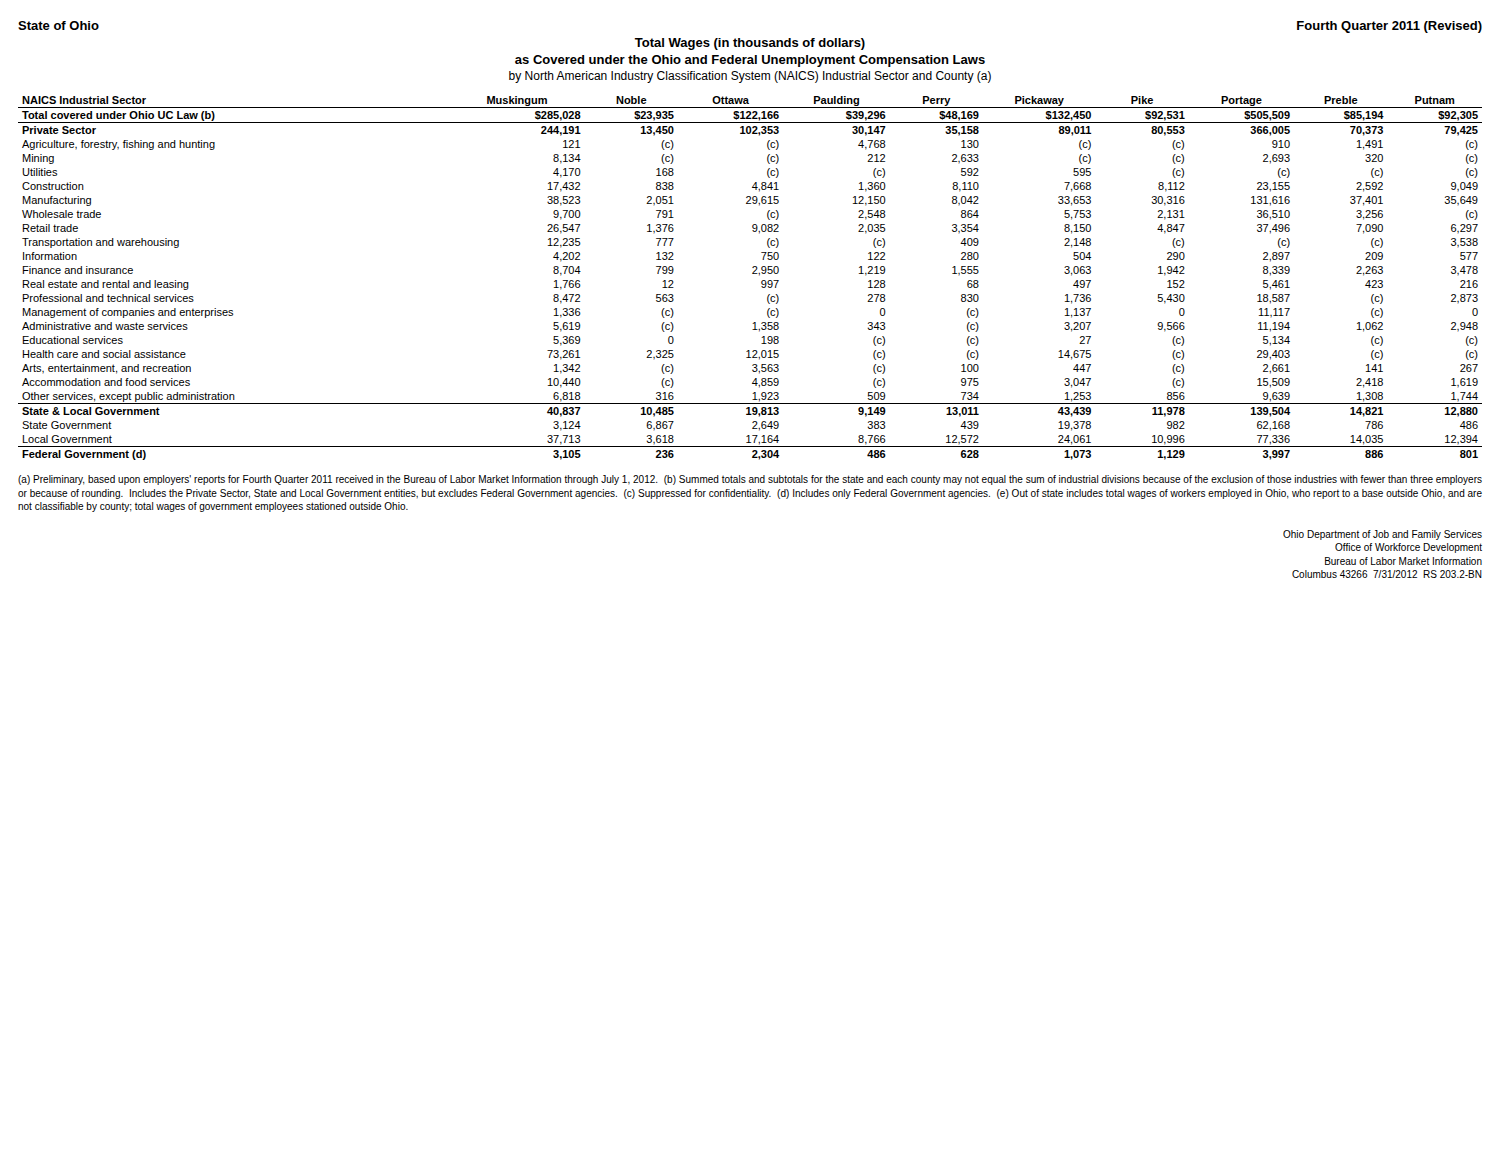State of Ohio Fourth Quarter 2011 (Revised)
Total Wages (in thousands of dollars)
as Covered under the Ohio and Federal Unemployment Compensation Laws
by North American Industry Classification System (NAICS) Industrial Sector and County (a)
| NAICS Industrial Sector | Muskingum | Noble | Ottawa | Paulding | Perry | Pickaway | Pike | Portage | Preble | Putnam |
| --- | --- | --- | --- | --- | --- | --- | --- | --- | --- | --- |
| Total covered under Ohio UC Law (b) | $285,028 | $23,935 | $122,166 | $39,296 | $48,169 | $132,450 | $92,531 | $505,509 | $85,194 | $92,305 |
| Private Sector | 244,191 | 13,450 | 102,353 | 30,147 | 35,158 | 89,011 | 80,553 | 366,005 | 70,373 | 79,425 |
| Agriculture, forestry, fishing and hunting | 121 | (c) | (c) | 4,768 | 130 | (c) | (c) | 910 | 1,491 | (c) |
| Mining | 8,134 | (c) | (c) | 212 | 2,633 | (c) | (c) | 2,693 | 320 | (c) |
| Utilities | 4,170 | 168 | (c) | (c) | 592 | 595 | (c) | (c) | (c) | (c) |
| Construction | 17,432 | 838 | 4,841 | 1,360 | 8,110 | 7,668 | 8,112 | 23,155 | 2,592 | 9,049 |
| Manufacturing | 38,523 | 2,051 | 29,615 | 12,150 | 8,042 | 33,653 | 30,316 | 131,616 | 37,401 | 35,649 |
| Wholesale trade | 9,700 | 791 | (c) | 2,548 | 864 | 5,753 | 2,131 | 36,510 | 3,256 | (c) |
| Retail trade | 26,547 | 1,376 | 9,082 | 2,035 | 3,354 | 8,150 | 4,847 | 37,496 | 7,090 | 6,297 |
| Transportation and warehousing | 12,235 | 777 | (c) | (c) | 409 | 2,148 | (c) | (c) | (c) | 3,538 |
| Information | 4,202 | 132 | 750 | 122 | 280 | 504 | 290 | 2,897 | 209 | 577 |
| Finance and insurance | 8,704 | 799 | 2,950 | 1,219 | 1,555 | 3,063 | 1,942 | 8,339 | 2,263 | 3,478 |
| Real estate and rental and leasing | 1,766 | 12 | 997 | 128 | 68 | 497 | 152 | 5,461 | 423 | 216 |
| Professional and technical services | 8,472 | 563 | (c) | 278 | 830 | 1,736 | 5,430 | 18,587 | (c) | 2,873 |
| Management of companies and enterprises | 1,336 | (c) | (c) | 0 | (c) | 1,137 | 0 | 11,117 | (c) | 0 |
| Administrative and waste services | 5,619 | (c) | 1,358 | 343 | (c) | 3,207 | 9,566 | 11,194 | 1,062 | 2,948 |
| Educational services | 5,369 | 0 | 198 | (c) | (c) | 27 | (c) | 5,134 | (c) | (c) |
| Health care and social assistance | 73,261 | 2,325 | 12,015 | (c) | (c) | 14,675 | (c) | 29,403 | (c) | (c) |
| Arts, entertainment, and recreation | 1,342 | (c) | 3,563 | (c) | 100 | 447 | (c) | 2,661 | 141 | 267 |
| Accommodation and food services | 10,440 | (c) | 4,859 | (c) | 975 | 3,047 | (c) | 15,509 | 2,418 | 1,619 |
| Other services, except public administration | 6,818 | 316 | 1,923 | 509 | 734 | 1,253 | 856 | 9,639 | 1,308 | 1,744 |
| State & Local Government | 40,837 | 10,485 | 19,813 | 9,149 | 13,011 | 43,439 | 11,978 | 139,504 | 14,821 | 12,880 |
| State Government | 3,124 | 6,867 | 2,649 | 383 | 439 | 19,378 | 982 | 62,168 | 786 | 486 |
| Local Government | 37,713 | 3,618 | 17,164 | 8,766 | 12,572 | 24,061 | 10,996 | 77,336 | 14,035 | 12,394 |
| Federal Government (d) | 3,105 | 236 | 2,304 | 486 | 628 | 1,073 | 1,129 | 3,997 | 886 | 801 |
(a) Preliminary, based upon employers' reports for Fourth Quarter 2011 received in the Bureau of Labor Market Information through July 1, 2012. (b) Summed totals and subtotals for the state and each county may not equal the sum of industrial divisions because of the exclusion of those industries with fewer than three employers or because of rounding. Includes the Private Sector, State and Local Government entities, but excludes Federal Government agencies. (c) Suppressed for confidentiality. (d) Includes only Federal Government agencies. (e) Out of state includes total wages of workers employed in Ohio, who report to a base outside Ohio, and are not classifiable by county; total wages of government employees stationed outside Ohio.
Ohio Department of Job and Family Services
Office of Workforce Development
Bureau of Labor Market Information
Columbus 43266 7/31/2012 RS 203.2-BN